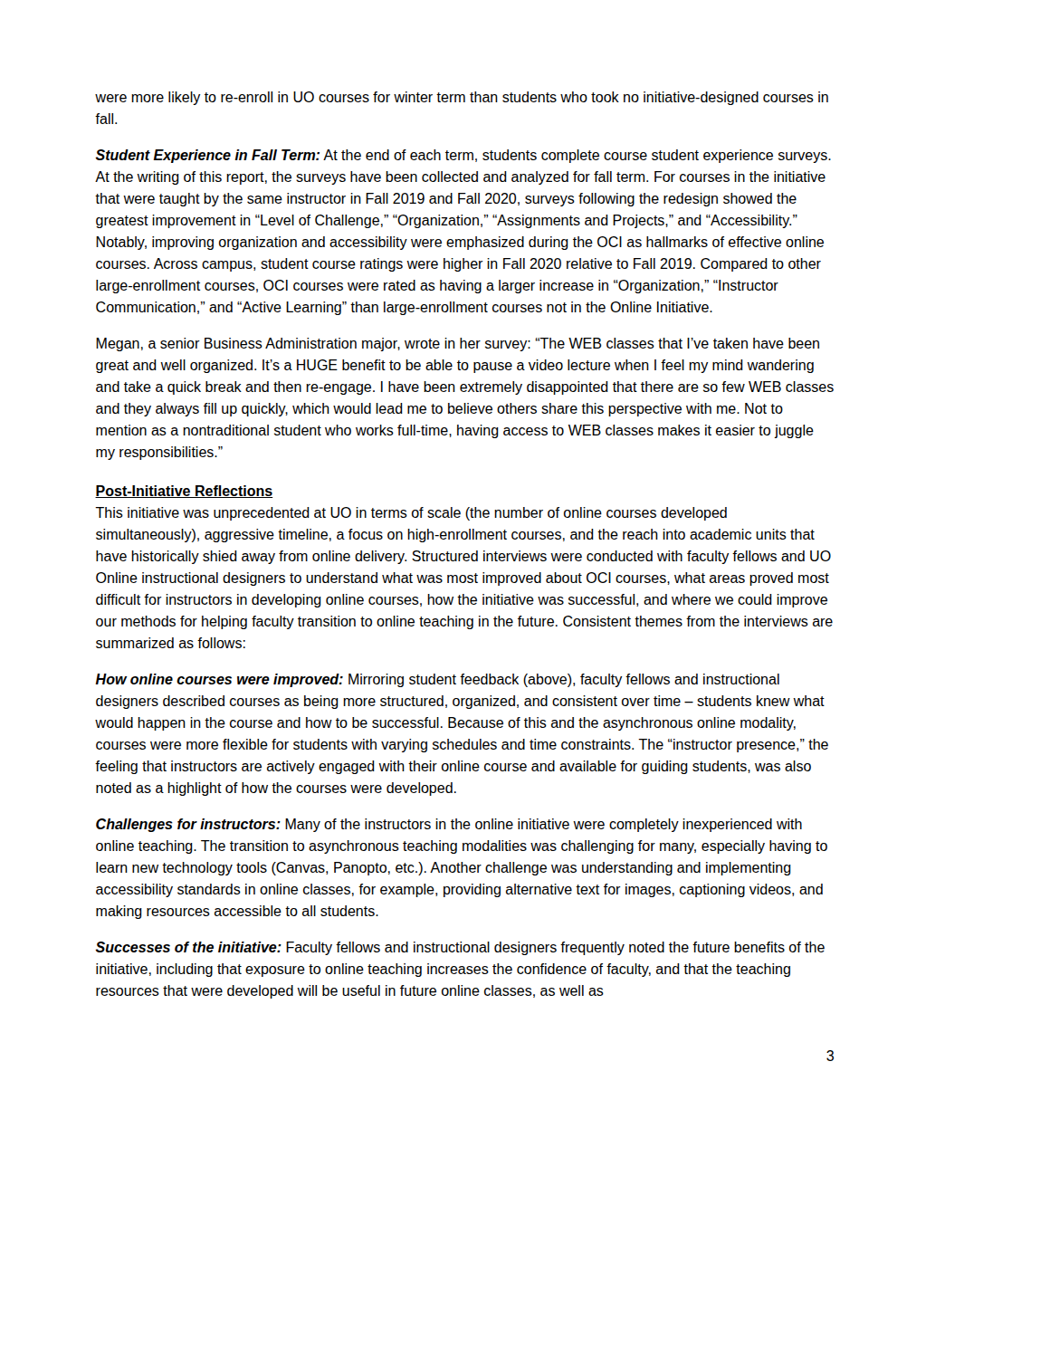were more likely to re-enroll in UO courses for winter term than students who took no initiative-designed courses in fall.
Student Experience in Fall Term: At the end of each term, students complete course student experience surveys. At the writing of this report, the surveys have been collected and analyzed for fall term. For courses in the initiative that were taught by the same instructor in Fall 2019 and Fall 2020, surveys following the redesign showed the greatest improvement in “Level of Challenge,” “Organization,” “Assignments and Projects,” and “Accessibility.” Notably, improving organization and accessibility were emphasized during the OCI as hallmarks of effective online courses. Across campus, student course ratings were higher in Fall 2020 relative to Fall 2019. Compared to other large-enrollment courses, OCI courses were rated as having a larger increase in “Organization,” “Instructor Communication,” and “Active Learning” than large-enrollment courses not in the Online Initiative.
Megan, a senior Business Administration major, wrote in her survey: “The WEB classes that I’ve taken have been great and well organized. It’s a HUGE benefit to be able to pause a video lecture when I feel my mind wandering and take a quick break and then re-engage. I have been extremely disappointed that there are so few WEB classes and they always fill up quickly, which would lead me to believe others share this perspective with me. Not to mention as a nontraditional student who works full-time, having access to WEB classes makes it easier to juggle my responsibilities.”
Post-Initiative Reflections
This initiative was unprecedented at UO in terms of scale (the number of online courses developed simultaneously), aggressive timeline, a focus on high-enrollment courses, and the reach into academic units that have historically shied away from online delivery. Structured interviews were conducted with faculty fellows and UO Online instructional designers to understand what was most improved about OCI courses, what areas proved most difficult for instructors in developing online courses, how the initiative was successful, and where we could improve our methods for helping faculty transition to online teaching in the future. Consistent themes from the interviews are summarized as follows:
How online courses were improved: Mirroring student feedback (above), faculty fellows and instructional designers described courses as being more structured, organized, and consistent over time – students knew what would happen in the course and how to be successful. Because of this and the asynchronous online modality, courses were more flexible for students with varying schedules and time constraints. The “instructor presence,” the feeling that instructors are actively engaged with their online course and available for guiding students, was also noted as a highlight of how the courses were developed.
Challenges for instructors: Many of the instructors in the online initiative were completely inexperienced with online teaching. The transition to asynchronous teaching modalities was challenging for many, especially having to learn new technology tools (Canvas, Panopto, etc.). Another challenge was understanding and implementing accessibility standards in online classes, for example, providing alternative text for images, captioning videos, and making resources accessible to all students.
Successes of the initiative: Faculty fellows and instructional designers frequently noted the future benefits of the initiative, including that exposure to online teaching increases the confidence of faculty, and that the teaching resources that were developed will be useful in future online classes, as well as
3